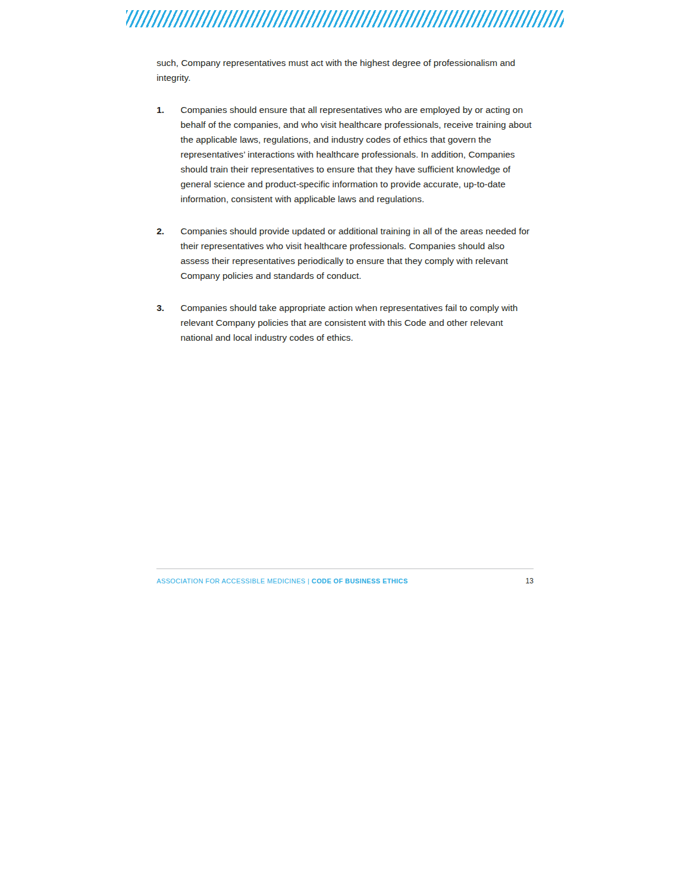such, Company representatives must act with the highest degree of professionalism and integrity.
1. Companies should ensure that all representatives who are employed by or acting on behalf of the companies, and who visit healthcare professionals, receive training about the applicable laws, regulations, and industry codes of ethics that govern the representatives’ interactions with healthcare professionals. In addition, Companies should train their representatives to ensure that they have sufficient knowledge of general science and product-specific information to provide accurate, up-to-date information, consistent with applicable laws and regulations.
2. Companies should provide updated or additional training in all of the areas needed for their representatives who visit healthcare professionals. Companies should also assess their representatives periodically to ensure that they comply with relevant Company policies and standards of conduct.
3. Companies should take appropriate action when representatives fail to comply with relevant Company policies that are consistent with this Code and other relevant national and local industry codes of ethics.
Association for Accessible Medicines | Code of Business Ethics
13